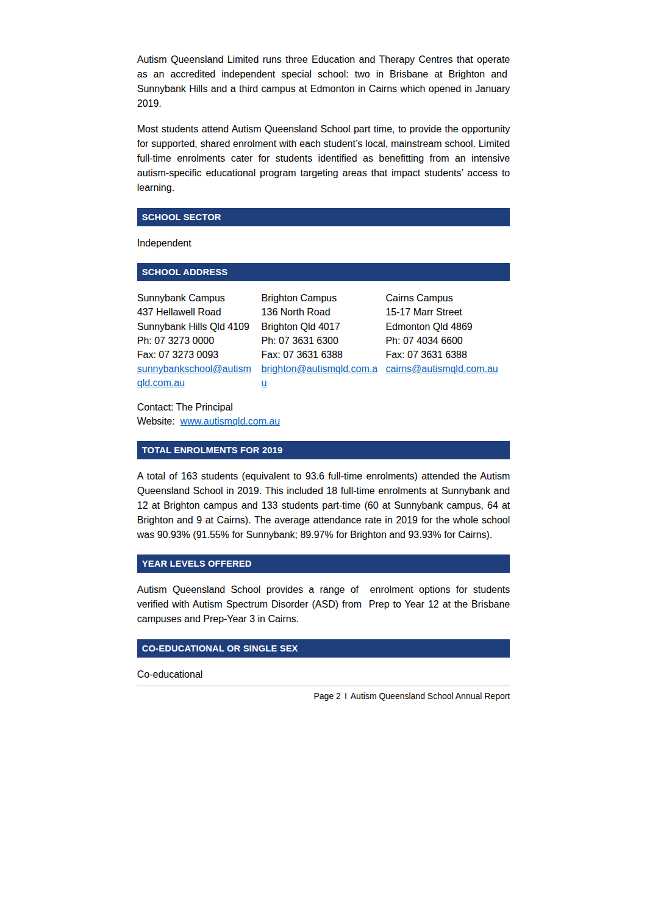Autism Queensland Limited runs three Education and Therapy Centres that operate as an accredited independent special school: two in Brisbane at Brighton and Sunnybank Hills and a third campus at Edmonton in Cairns which opened in January 2019.
Most students attend Autism Queensland School part time, to provide the opportunity for supported, shared enrolment with each student’s local, mainstream school. Limited full-time enrolments cater for students identified as benefitting from an intensive autism-specific educational program targeting areas that impact students’ access to learning.
SCHOOL SECTOR
Independent
SCHOOL ADDRESS
| Sunnybank Campus 437 Hellawell Road Sunnybank Hills Qld 4109 Ph: 07 3273 0000 Fax: 07 3273 0093 sunnybankschool@autismqld.com.au | Brighton Campus 136 North Road Brighton Qld 4017 Ph: 07 3631 6300 Fax: 07 3631 6388 brighton@autismqld.com.au | Cairns Campus 15-17 Marr Street Edmonton Qld 4869 Ph: 07 4034 6600 Fax: 07 3631 6388 cairns@autismqld.com.au |
Contact: The Principal
Website: www.autismqld.com.au
TOTAL ENROLMENTS FOR 2019
A total of 163 students (equivalent to 93.6 full-time enrolments) attended the Autism Queensland School in 2019. This included 18 full-time enrolments at Sunnybank and 12 at Brighton campus and 133 students part-time (60 at Sunnybank campus, 64 at Brighton and 9 at Cairns). The average attendance rate in 2019 for the whole school was 90.93% (91.55% for Sunnybank; 89.97% for Brighton and 93.93% for Cairns).
YEAR LEVELS OFFERED
Autism Queensland School provides a range of enrolment options for students verified with Autism Spectrum Disorder (ASD) from Prep to Year 12 at the Brisbane campuses and Prep-Year 3 in Cairns.
CO-EDUCATIONAL OR SINGLE SEX
Co-educational
Page 2IAutism Queensland School Annual Report